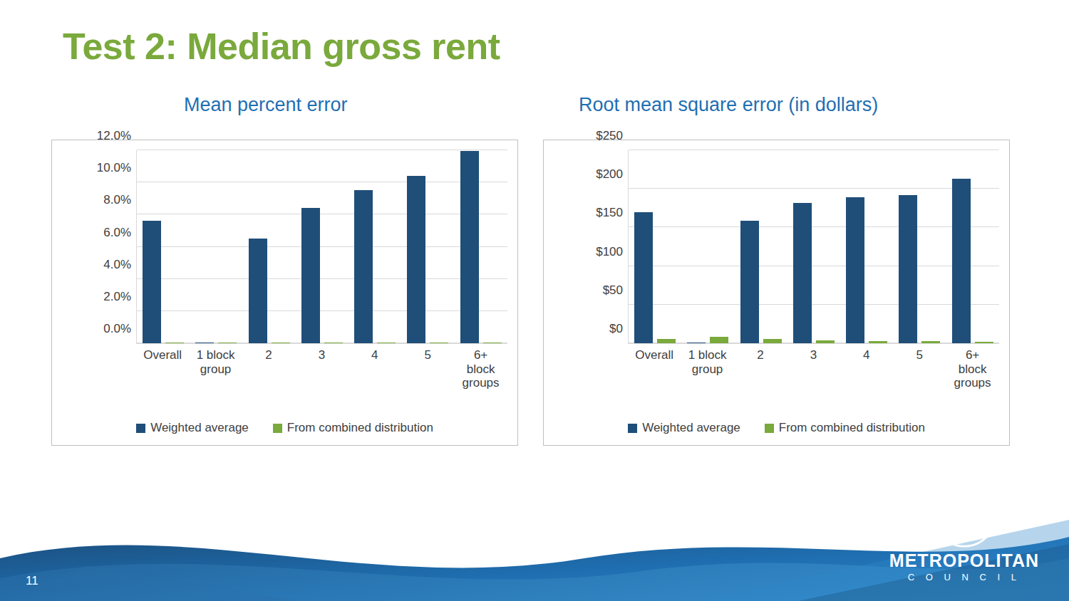Test 2: Median gross rent
Mean percent error
Root mean square error (in dollars)
0.0%
2.0%
4.0%
6.0%
8.0%
10.0%
12.0%
Overall
1 block
group
2
3
4
5
6+
block
groups
Weighted average From combined distribution
$0
$50
$100
$150
$200
$250
Overall
1 block
group
2
3
4
5
6+
block
groups
Weighted average From combined distribution
METROPOLITAN
C O U N C I L
11